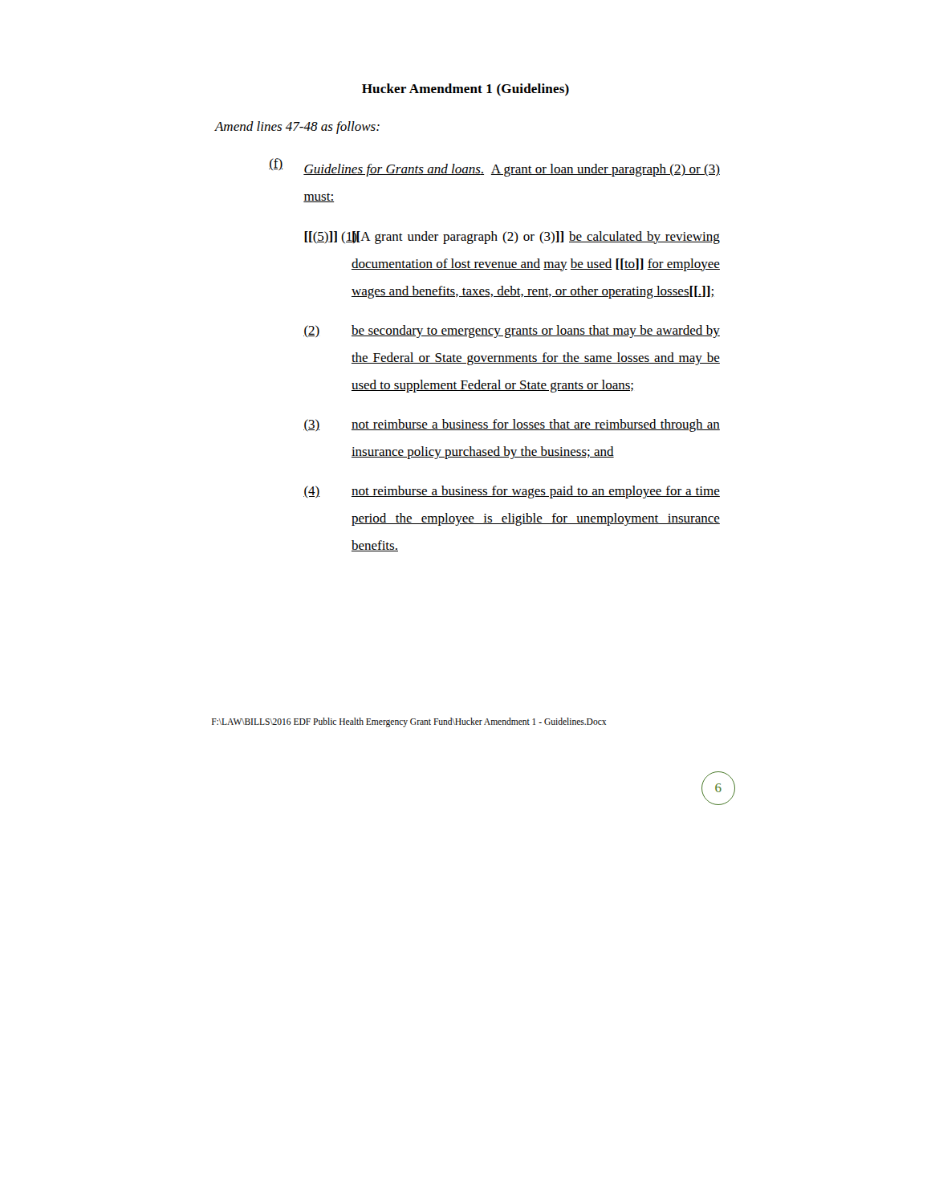Hucker Amendment 1 (Guidelines)
Amend lines 47-48 as follows:
(f)
Guidelines for Grants and loans. A grant or loan under paragraph (2) or (3) must:
[[(5)]] (1) [[A grant under paragraph (2) or (3)]] be calculated by reviewing documentation of lost revenue and may be used [[to]] for employee wages and benefits, taxes, debt, rent, or other operating losses[[.]];
(2) be secondary to emergency grants or loans that may be awarded by the Federal or State governments for the same losses and may be used to supplement Federal or State grants or loans;
(3) not reimburse a business for losses that are reimbursed through an insurance policy purchased by the business; and
(4) not reimburse a business for wages paid to an employee for a time period the employee is eligible for unemployment insurance benefits.
F:\LAW\BILLS\2016 EDF Public Health Emergency Grant Fund\Hucker Amendment 1 - Guidelines.Docx
6